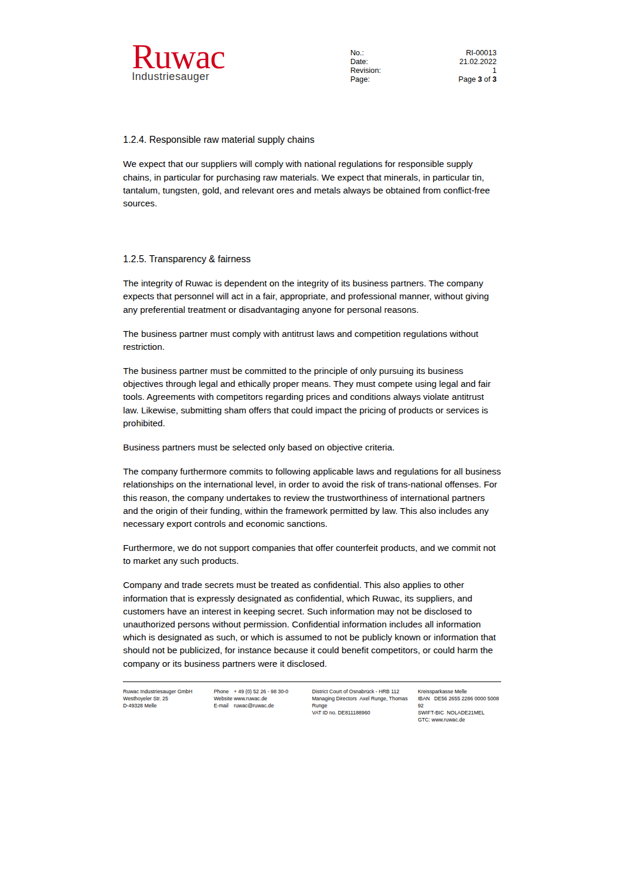Ruwac Industriesauger
| No.: | RI-00013 |
| Date: | 21.02.2022 |
| Revision: | 1 |
| Page: | Page 3 of 3 |
1.2.4. Responsible raw material supply chains
We expect that our suppliers will comply with national regulations for responsible supply chains, in particular for purchasing raw materials. We expect that minerals, in particular tin, tantalum, tungsten, gold, and relevant ores and metals always be obtained from conflict-free sources.
1.2.5. Transparency & fairness
The integrity of Ruwac is dependent on the integrity of its business partners. The company expects that personnel will act in a fair, appropriate, and professional manner, without giving any preferential treatment or disadvantaging anyone for personal reasons.
The business partner must comply with antitrust laws and competition regulations without restriction.
The business partner must be committed to the principle of only pursuing its business objectives through legal and ethically proper means. They must compete using legal and fair tools. Agreements with competitors regarding prices and conditions always violate antitrust law. Likewise, submitting sham offers that could impact the pricing of products or services is prohibited.
Business partners must be selected only based on objective criteria.
The company furthermore commits to following applicable laws and regulations for all business relationships on the international level, in order to avoid the risk of trans-national offenses. For this reason, the company undertakes to review the trustworthiness of international partners and the origin of their funding, within the framework permitted by law. This also includes any necessary export controls and economic sanctions.
Furthermore, we do not support companies that offer counterfeit products, and we commit not to market any such products.
Company and trade secrets must be treated as confidential. This also applies to other information that is expressly designated as confidential, which Ruwac, its suppliers, and customers have an interest in keeping secret. Such information may not be disclosed to unauthorized persons without permission. Confidential information includes all information which is designated as such, or which is assumed to not be publicly known or information that should not be publicized, for instance because it could benefit competitors, or could harm the company or its business partners were it disclosed.
| Ruwac Industriesauger GmbH Westhoyeler Str. 25 D-49328 Melle | Phone + 49 (0) 52 26 - 98 30-0 Website www.ruwac.de E-mail ruwac@ruwac.de | District Court of Osnabrück - HRB 112 Managing Directors Axel Runge, Thomas Runge VAT ID no. DE811188960 | Kreissparkasse Melle IBAN DE56 2655 2286 0000 5008 92 SWIFT-BIC NOLADE21MEL GTC: www.ruwac.de |